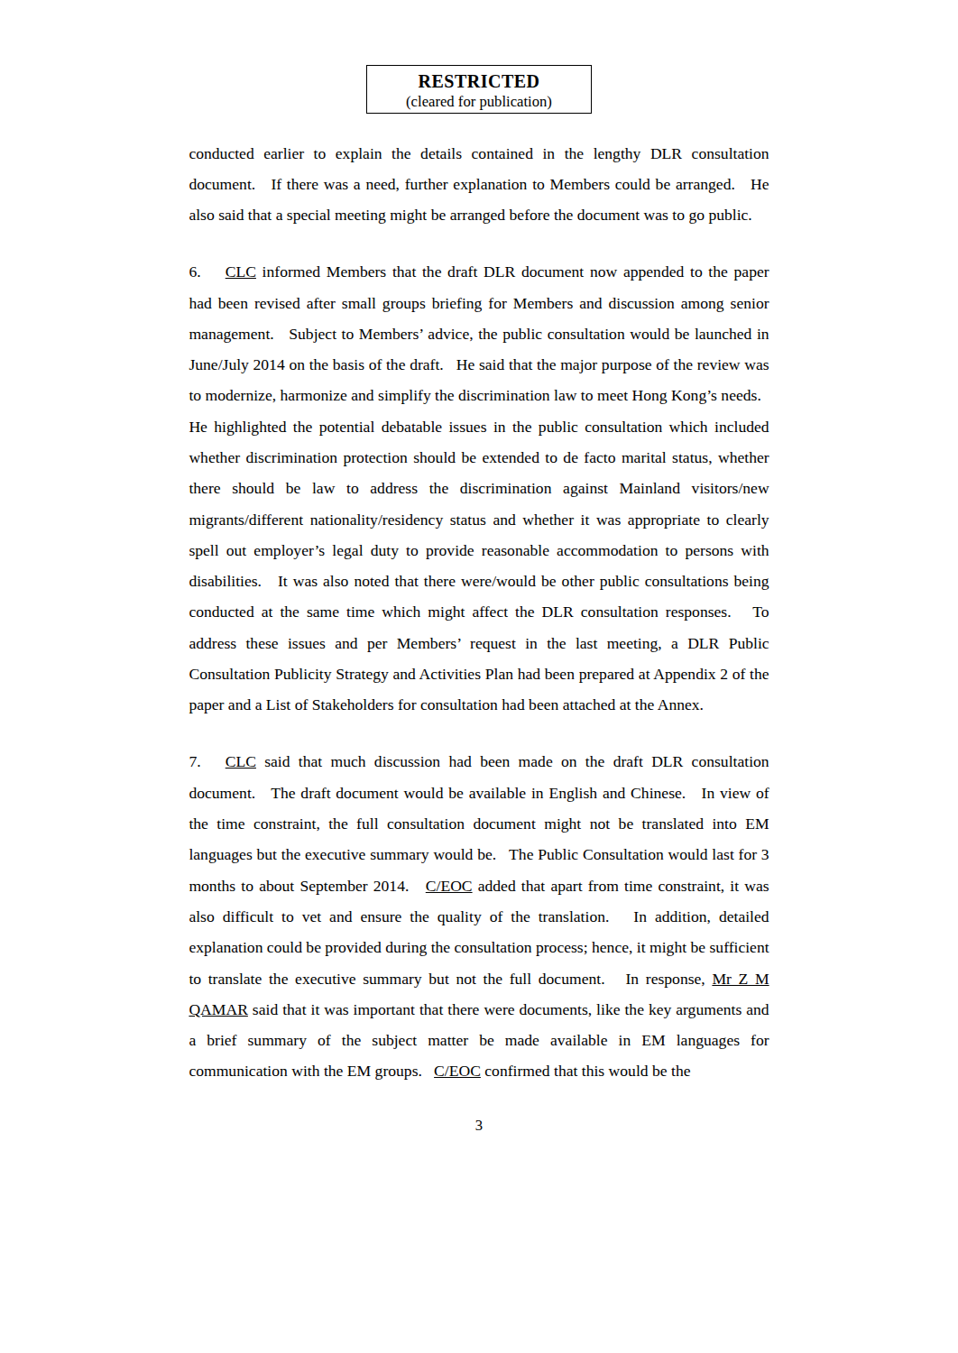RESTRICTED
(cleared for publication)
conducted earlier to explain the details contained in the lengthy DLR consultation document. If there was a need, further explanation to Members could be arranged. He also said that a special meeting might be arranged before the document was to go public.
6. CLC informed Members that the draft DLR document now appended to the paper had been revised after small groups briefing for Members and discussion among senior management. Subject to Members’ advice, the public consultation would be launched in June/July 2014 on the basis of the draft. He said that the major purpose of the review was to modernize, harmonize and simplify the discrimination law to meet Hong Kong’s needs. He highlighted the potential debatable issues in the public consultation which included whether discrimination protection should be extended to de facto marital status, whether there should be law to address the discrimination against Mainland visitors/new migrants/different nationality/residency status and whether it was appropriate to clearly spell out employer’s legal duty to provide reasonable accommodation to persons with disabilities. It was also noted that there were/would be other public consultations being conducted at the same time which might affect the DLR consultation responses. To address these issues and per Members’ request in the last meeting, a DLR Public Consultation Publicity Strategy and Activities Plan had been prepared at Appendix 2 of the paper and a List of Stakeholders for consultation had been attached at the Annex.
7. CLC said that much discussion had been made on the draft DLR consultation document. The draft document would be available in English and Chinese. In view of the time constraint, the full consultation document might not be translated into EM languages but the executive summary would be. The Public Consultation would last for 3 months to about September 2014. C/EOC added that apart from time constraint, it was also difficult to vet and ensure the quality of the translation. In addition, detailed explanation could be provided during the consultation process; hence, it might be sufficient to translate the executive summary but not the full document. In response, Mr Z M QAMAR said that it was important that there were documents, like the key arguments and a brief summary of the subject matter be made available in EM languages for communication with the EM groups. C/EOC confirmed that this would be the
3